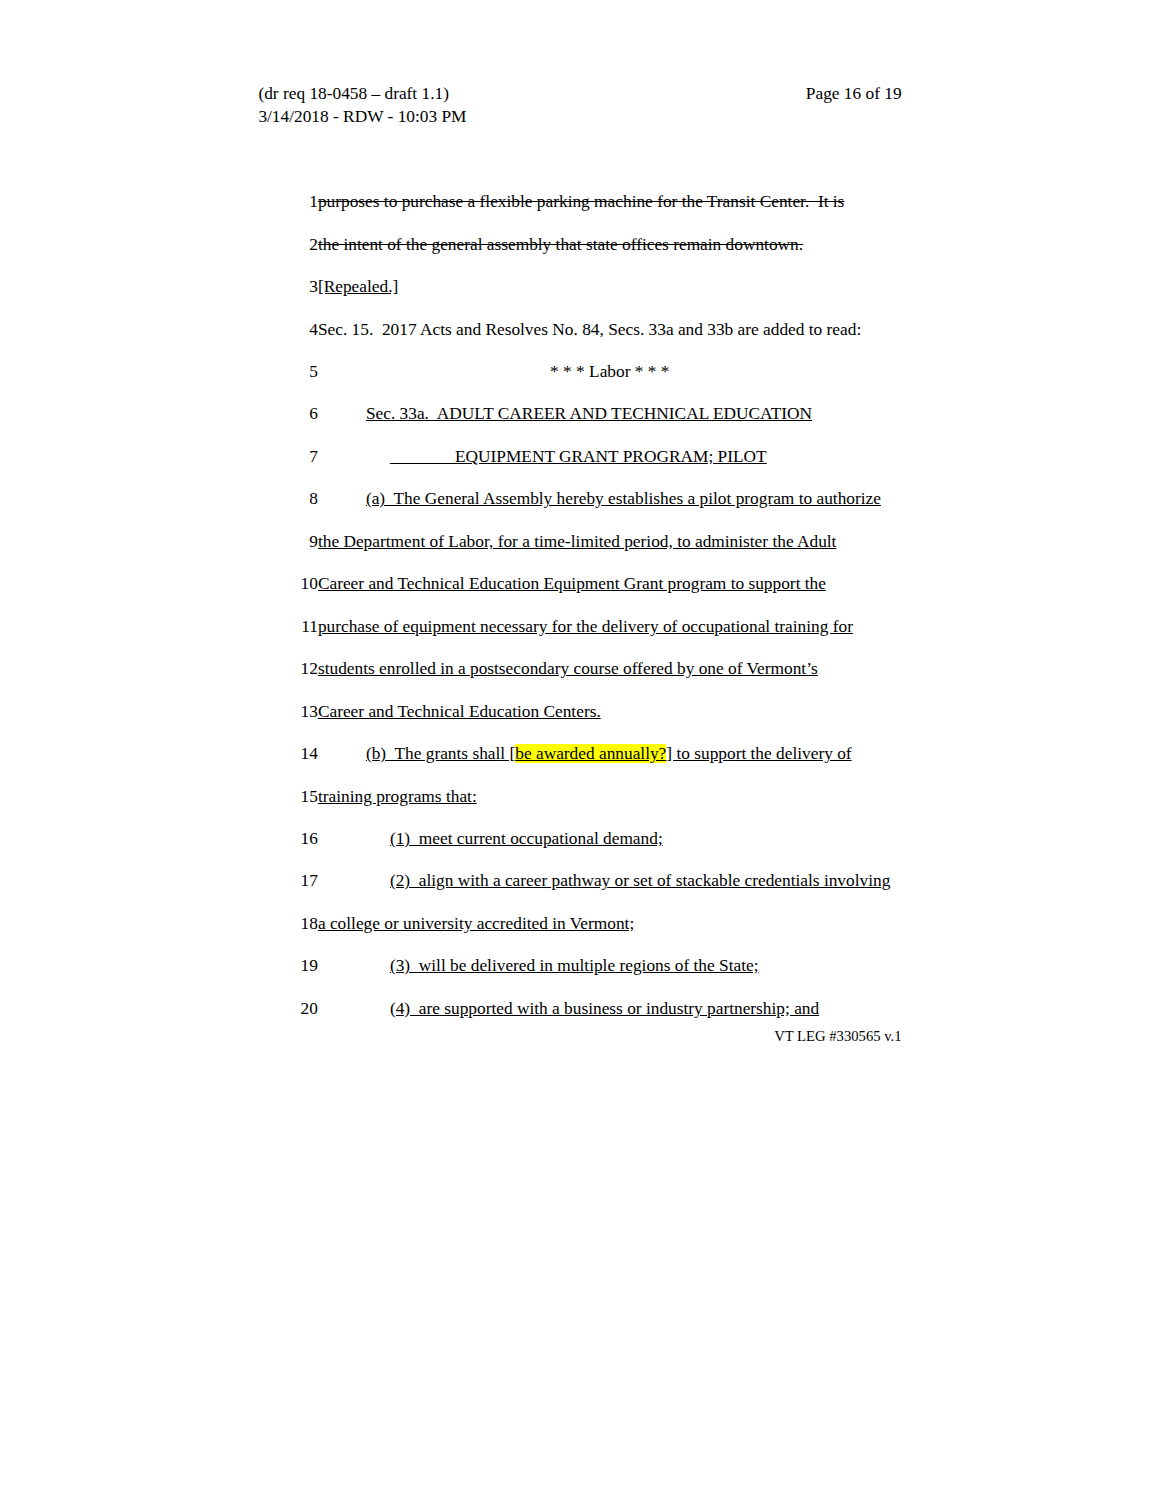(dr req 18-0458 – draft 1.1)
3/14/2018 - RDW - 10:03 PM
Page 16 of 19
| 1 | purposes to purchase a flexible parking machine for the Transit Center. It is |
| 2 | the intent of the general assembly that state offices remain downtown. |
| 3 | [Repealed.] |
| 4 | Sec. 15. 2017 Acts and Resolves No. 84, Secs. 33a and 33b are added to read: |
| 5 | * * * Labor * * * |
| 6 | Sec. 33a. ADULT CAREER AND TECHNICAL EDUCATION |
| 7 | EQUIPMENT GRANT PROGRAM; PILOT |
| 8 | (a) The General Assembly hereby establishes a pilot program to authorize |
| 9 | the Department of Labor, for a time-limited period, to administer the Adult |
| 10 | Career and Technical Education Equipment Grant program to support the |
| 11 | purchase of equipment necessary for the delivery of occupational training for |
| 12 | students enrolled in a postsecondary course offered by one of Vermont’s |
| 13 | Career and Technical Education Centers. |
| 14 | (b) The grants shall [ be awarded annually? ] to support the delivery of |
| 15 | training programs that: |
| 16 | (1) meet current occupational demand; |
| 17 | (2) align with a career pathway or set of stackable credentials involving |
| 18 | a college or university accredited in Vermont; |
| 19 | (3) will be delivered in multiple regions of the State; |
| 20 | (4) are supported with a business or industry partnership; and |
VT LEG #330565 v.1